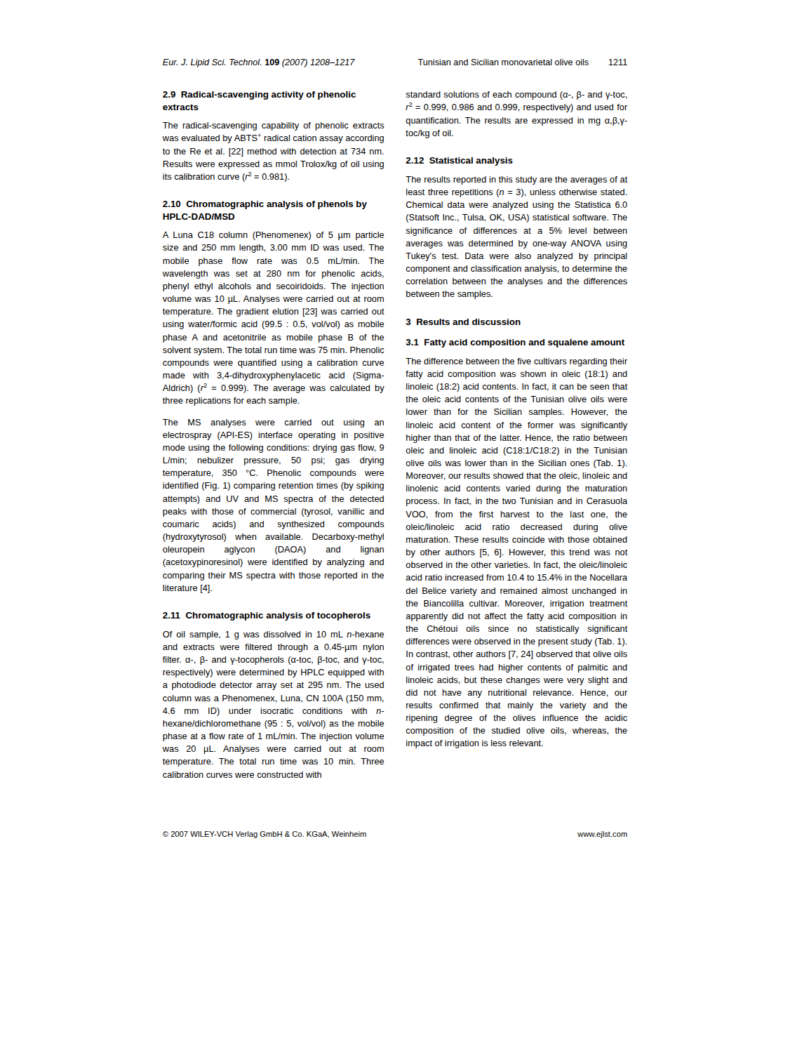Eur. J. Lipid Sci. Technol. 109 (2007) 1208–1217
Tunisian and Sicilian monovarietal olive oils 1211
2.9 Radical-scavenging activity of phenolic extracts
The radical-scavenging capability of phenolic extracts was evaluated by ABTS+ radical cation assay according to the Re et al. [22] method with detection at 734 nm. Results were expressed as mmol Trolox/kg of oil using its calibration curve (r2 = 0.981).
2.10 Chromatographic analysis of phenols by HPLC-DAD/MSD
A Luna C18 column (Phenomenex) of 5 µm particle size and 250 mm length, 3.00 mm ID was used. The mobile phase flow rate was 0.5 mL/min. The wavelength was set at 280 nm for phenolic acids, phenyl ethyl alcohols and secoiridoids. The injection volume was 10 µL. Analyses were carried out at room temperature. The gradient elution [23] was carried out using water/formic acid (99.5 : 0.5, vol/vol) as mobile phase A and acetonitrile as mobile phase B of the solvent system. The total run time was 75 min. Phenolic compounds were quantified using a calibration curve made with 3,4-dihydroxyphenylacetic acid (Sigma-Aldrich) (r2 = 0.999). The average was calculated by three replications for each sample.
The MS analyses were carried out using an electrospray (API-ES) interface operating in positive mode using the following conditions: drying gas flow, 9 L/min; nebulizer pressure, 50 psi; gas drying temperature, 350 °C. Phenolic compounds were identified (Fig. 1) comparing retention times (by spiking attempts) and UV and MS spectra of the detected peaks with those of commercial (tyrosol, vanillic and coumaric acids) and synthesized compounds (hydroxytyrosol) when available. Decarboxy-methyl oleuropein aglycon (DAOA) and lignan (acetoxypinoresinol) were identified by analyzing and comparing their MS spectra with those reported in the literature [4].
2.11 Chromatographic analysis of tocopherols
Of oil sample, 1 g was dissolved in 10 mL n-hexane and extracts were filtered through a 0.45-µm nylon filter. α-, β- and γ-tocopherols (α-toc, β-toc, and γ-toc, respectively) were determined by HPLC equipped with a photodiode detector array set at 295 nm. The used column was a Phenomenex, Luna, CN 100A (150 mm, 4.6 mm ID) under isocratic conditions with n-hexane/dichloromethane (95 : 5, vol/vol) as the mobile phase at a flow rate of 1 mL/min. The injection volume was 20 µL. Analyses were carried out at room temperature. The total run time was 10 min. Three calibration curves were constructed with
standard solutions of each compound (α-, β- and γ-toc, r2 = 0.999, 0.986 and 0.999, respectively) and used for quantification. The results are expressed in mg α,β,γ-toc/kg of oil.
2.12 Statistical analysis
The results reported in this study are the averages of at least three repetitions (n = 3), unless otherwise stated. Chemical data were analyzed using the Statistica 6.0 (Statsoft Inc., Tulsa, OK, USA) statistical software. The significance of differences at a 5% level between averages was determined by one-way ANOVA using Tukey's test. Data were also analyzed by principal component and classification analysis, to determine the correlation between the analyses and the differences between the samples.
3 Results and discussion
3.1 Fatty acid composition and squalene amount
The difference between the five cultivars regarding their fatty acid composition was shown in oleic (18:1) and linoleic (18:2) acid contents. In fact, it can be seen that the oleic acid contents of the Tunisian olive oils were lower than for the Sicilian samples. However, the linoleic acid content of the former was significantly higher than that of the latter. Hence, the ratio between oleic and linoleic acid (C18:1/C18:2) in the Tunisian olive oils was lower than in the Sicilian ones (Tab. 1). Moreover, our results showed that the oleic, linoleic and linolenic acid contents varied during the maturation process. In fact, in the two Tunisian and in Cerasuola VOO, from the first harvest to the last one, the oleic/linoleic acid ratio decreased during olive maturation. These results coincide with those obtained by other authors [5, 6]. However, this trend was not observed in the other varieties. In fact, the oleic/linoleic acid ratio increased from 10.4 to 15.4% in the Nocellara del Belice variety and remained almost unchanged in the Biancolilla cultivar. Moreover, irrigation treatment apparently did not affect the fatty acid composition in the Chétoui oils since no statistically significant differences were observed in the present study (Tab. 1). In contrast, other authors [7, 24] observed that olive oils of irrigated trees had higher contents of palmitic and linoleic acids, but these changes were very slight and did not have any nutritional relevance. Hence, our results confirmed that mainly the variety and the ripening degree of the olives influence the acidic composition of the studied olive oils, whereas, the impact of irrigation is less relevant.
© 2007 WILEY-VCH Verlag GmbH & Co. KGaA, Weinheim
www.ejlst.com